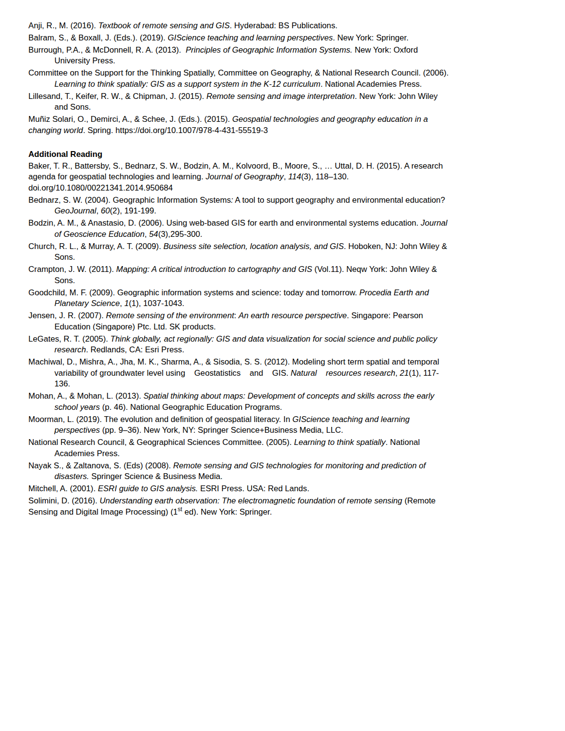Anji, R., M. (2016). Textbook of remote sensing and GIS. Hyderabad: BS Publications.
Balram, S., & Boxall, J. (Eds.). (2019). GIScience teaching and learning perspectives. New York: Springer.
Burrough, P.A., & McDonnell, R. A. (2013). Principles of Geographic Information Systems. New York: Oxford University Press.
Committee on the Support for the Thinking Spatially, Committee on Geography, & National Research Council. (2006). Learning to think spatially: GIS as a support system in the K-12 curriculum. National Academies Press.
Lillesand, T., Keifer, R. W., & Chipman, J. (2015). Remote sensing and image interpretation. New York: John Wiley and Sons.
Muñiz Solari, O., Demirci, A., & Schee, J. (Eds.). (2015). Geospatial technologies and geography education in a changing world. Spring. https://doi.org/10.1007/978-4-431-55519-3
Additional Reading
Baker, T. R., Battersby, S., Bednarz, S. W., Bodzin, A. M., Kolvoord, B., Moore, S., … Uttal, D. H. (2015). A research agenda for geospatial technologies and learning. Journal of Geography, 114(3), 118–130. doi.org/10.1080/00221341.2014.950684
Bednarz, S. W. (2004). Geographic Information Systems: A tool to support geography and environmental education? GeoJournal, 60(2), 191-199.
Bodzin, A. M., & Anastasio, D. (2006). Using web-based GIS for earth and environmental systems education. Journal of Geoscience Education, 54(3),295-300.
Church, R. L., & Murray, A. T. (2009). Business site selection, location analysis, and GIS. Hoboken, NJ: John Wiley & Sons.
Crampton, J. W. (2011). Mapping: A critical introduction to cartography and GIS (Vol.11). Neqw York: John Wiley & Sons.
Goodchild, M. F. (2009). Geographic information systems and science: today and tomorrow. Procedia Earth and Planetary Science, 1(1), 1037-1043.
Jensen, J. R. (2007). Remote sensing of the environment: An earth resource perspective. Singapore: Pearson Education (Singapore) Ptc. Ltd. SK products.
LeGates, R. T. (2005). Think globally, act regionally: GIS and data visualization for social science and public policy research. Redlands, CA: Esri Press.
Machiwal, D., Mishra, A., Jha, M. K., Sharma, A., & Sisodia, S. S. (2012). Modeling short term spatial and temporal variability of groundwater level using Geostatistics and GIS. Natural resources research, 21(1), 117-136.
Mohan, A., & Mohan, L. (2013). Spatial thinking about maps: Development of concepts and skills across the early school years (p. 46). National Geographic Education Programs.
Moorman, L. (2019). The evolution and definition of geospatial literacy. In GIScience teaching and learning perspectives (pp. 9–36). New York, NY: Springer Science+Business Media, LLC.
National Research Council, & Geographical Sciences Committee. (2005). Learning to think spatially. National Academies Press.
Nayak S., & Zaltanova, S. (Eds) (2008). Remote sensing and GIS technologies for monitoring and prediction of disasters. Springer Science & Business Media.
Mitchell, A. (2001). ESRI guide to GIS analysis. ESRI Press. USA: Red Lands.
Solimini, D. (2016). Understanding earth observation: The electromagnetic foundation of remote sensing (Remote Sensing and Digital Image Processing) (1st ed). New York: Springer.